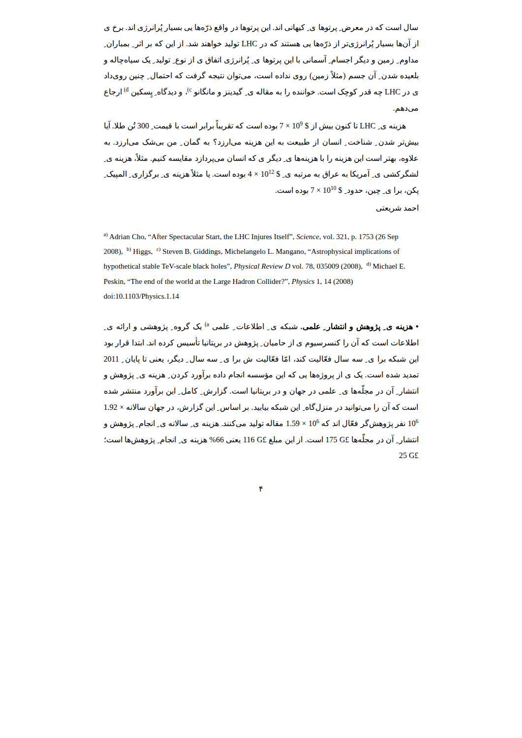سال است که در معرض ِ پرتوها ی ِ کیهانی اند. این پرتوها در واقع ذرّه‌ها یی بسیار پُرانرژی اند. برخ ی از آن‌ها بسیار پُرانرژی‌تر از ذرّه‌ها یی هستند که در LHC تولید خواهند شد. از این که بر اثر ِ بمباران ِ مداوم ِ زمین و دیگر اجسام ِ آسمانی با این پرتوها ی ِ پُرانرژی اتفاق ی از نوع ِ تولید ِ یک سیاه‌چاله و بلعیده شدن ِ آن جسم (مثلاً زمین) روی نداده است، می‌توان نتیجه گرفت که احتمال ِ چنین روی‌داد ی در LHC چه قدر کوچک است. خواننده را به مقاله ی ِ گیدینز و مانگانو c)، و دیدگاه ِ پِسکین d) ارجاع می‌دهم.
هزینه ی ِ LHC تا کنون بیش از 7 × 109 $ بوده است که تقریباً برابر است با قیمت ِ 300 تُن طلا. آیا بیش‌تر شدن ِ شناخت ِ انسان از طبیعت به این هزینه می‌ارزد؟ به گمان ِ من بی‌شک می‌ارزد. به علاوه، بهتر است این هزینه را با هزینه‌ها ی ِ دیگر ی که انسان می‌پردازد مقایسه کنیم. مثلاً، هزینه ی ِ لشگرکشی ی ِ آمریکا به عراق به مرتبه ی ِ 4 × 1012 $ بوده است. یا مثلاً هزینه ی ِ برگزاری ِ المپیک ِ پکن، برا ی ِ چین، حدود ِ 7 × 1010 $ بوده است.
احمد شریعتی
a) Adrian Cho, “After Spectacular Start, the LHC Injures Itself”, Science, vol. 321, p. 1753 (26 Sep 2008), b) Higgs, c) Steven B. Giddings, Michelangelo L. Mangano, “Astrophysical implications of hypothetical stable TeV-scale black holes”, Physical Review D vol. 78, 035009 (2008), d) Michael E. Peskin, “The end of the world at the Large Hadron Collider?”, Physics 1, 14 (2008) doi:10.1103/Physics.1.14
• هزینه ی ِ پژوهش و انتشار ِ علمی. شبکه ی ِ اطلاعات ِ علمی a) یک گروه ِ پژوهشی و ارائه ی ِ اطلاعات است که آن را کنسرسیوم ی از حامیان ِ پژوهش در بریتانیا تأسیس کرده اند. ابتدا قرار بود این شبکه برا ی ِ سه سال فعّالیت کند، امّا فعّالیت ش برا ی ِ سه سال ِ دیگر، یعنی تا پایان ِ 2011 تمدید شده است. یک ی از پروژه‌ها یی که این مؤسسه انجام داده برآورد کردن ِ هزینه ی ِ پژوهش و انتشار ِ آن در مجلّه‌ها ی ِ علمی در جهان و در بریتانیا است. گزارش ِ کامل ِ این برآورد منتشر شده است که آن را می‌توانید در منزل‌گاه ِ این شبکه بیابید. بر اساس ِ این گزارش، در جهان سالانه 1.92 × 106 نفر پژوهش‌گر فعّال اند که 1.59 × 106 مقاله تولید می‌کنند. هزینه ی ِ سالانه ی ِ انجام ِ پژوهش و انتشار ِ آن در مجلّه‌ها 175 G£ است. از این مبلغ 116 G£ یعنی 66% هزینه ی ِ انجام ِ پژوهش‌ها است؛ 25 G£
۴